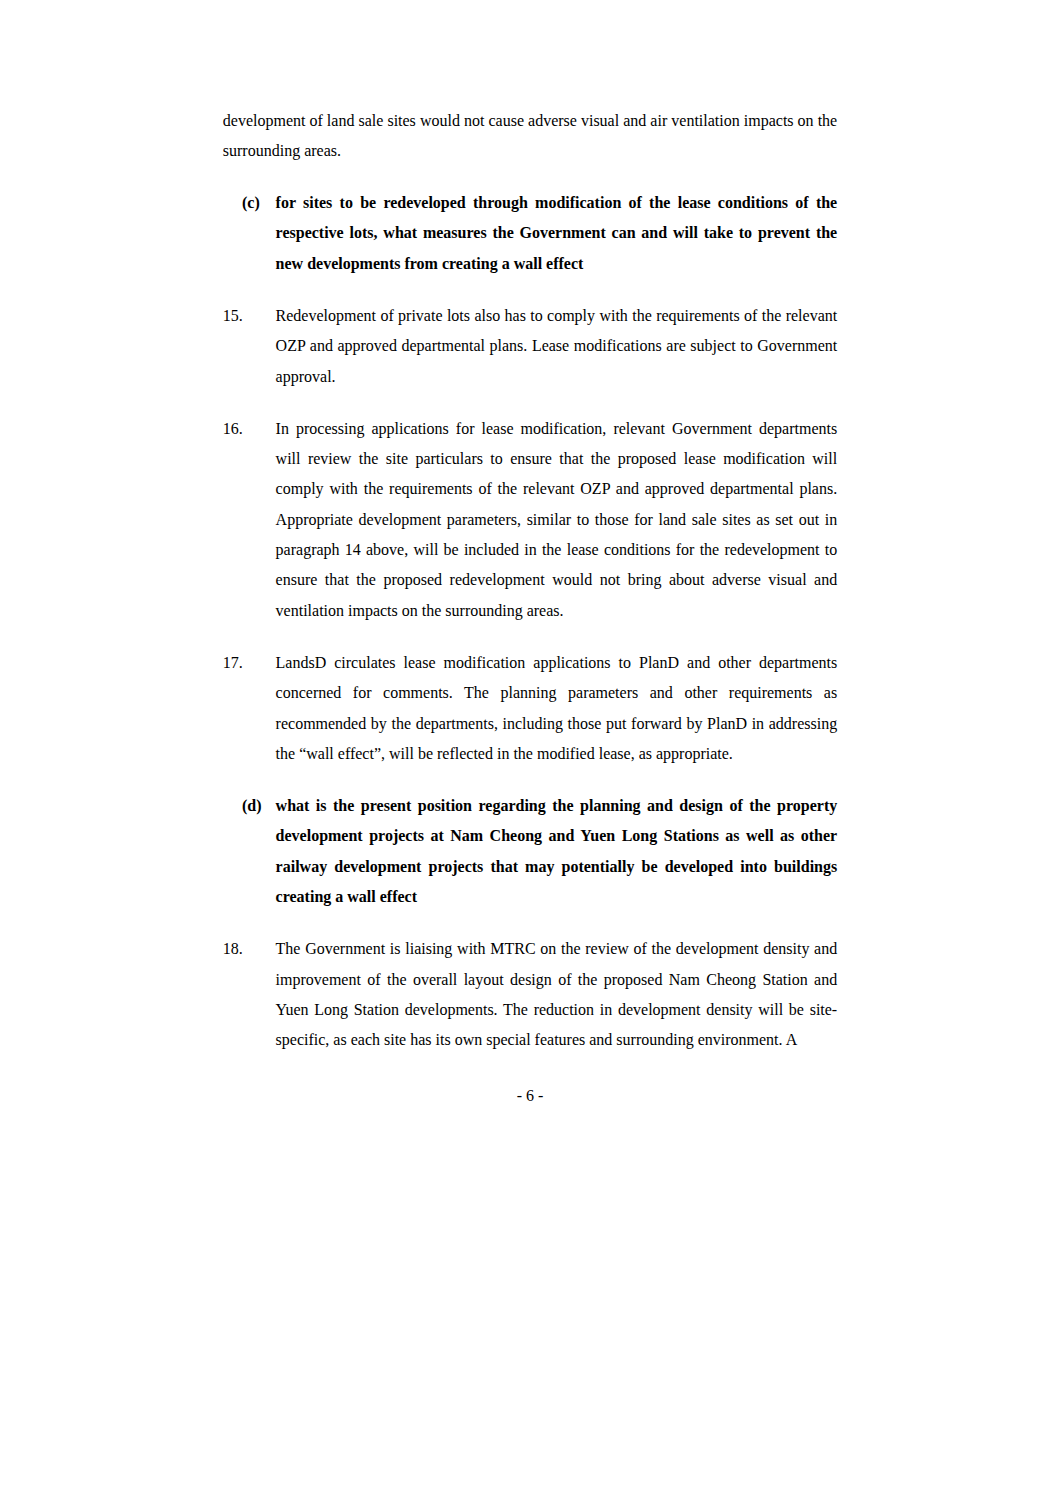development of land sale sites would not cause adverse visual and air ventilation impacts on the surrounding areas.
(c) for sites to be redeveloped through modification of the lease conditions of the respective lots, what measures the Government can and will take to prevent the new developments from creating a wall effect
15. Redevelopment of private lots also has to comply with the requirements of the relevant OZP and approved departmental plans. Lease modifications are subject to Government approval.
16. In processing applications for lease modification, relevant Government departments will review the site particulars to ensure that the proposed lease modification will comply with the requirements of the relevant OZP and approved departmental plans. Appropriate development parameters, similar to those for land sale sites as set out in paragraph 14 above, will be included in the lease conditions for the redevelopment to ensure that the proposed redevelopment would not bring about adverse visual and ventilation impacts on the surrounding areas.
17. LandsD circulates lease modification applications to PlanD and other departments concerned for comments. The planning parameters and other requirements as recommended by the departments, including those put forward by PlanD in addressing the “wall effect”, will be reflected in the modified lease, as appropriate.
(d) what is the present position regarding the planning and design of the property development projects at Nam Cheong and Yuen Long Stations as well as other railway development projects that may potentially be developed into buildings creating a wall effect
18. The Government is liaising with MTRC on the review of the development density and improvement of the overall layout design of the proposed Nam Cheong Station and Yuen Long Station developments. The reduction in development density will be site-specific, as each site has its own special features and surrounding environment. A
- 6 -